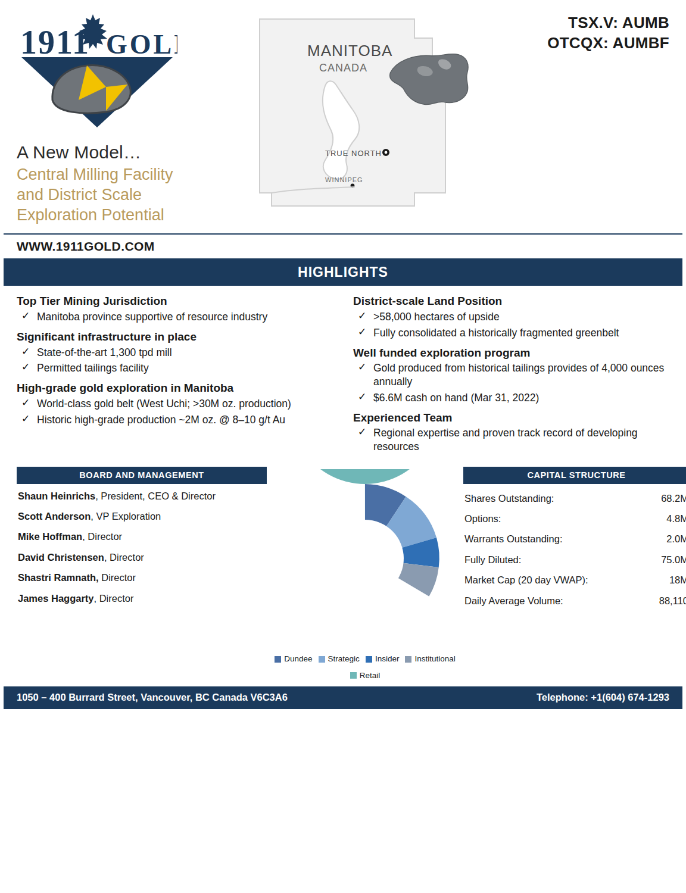1911 GOLD
A New Model…
Central Milling Facility and District Scale Exploration Potential
MANITOBA CANADA TRUE NORTH WINNIPEG
TSX.V: AUMB
OTCQX: AUMBF
WWW.1911GOLD.COM
HIGHLIGHTS
Top Tier Mining Jurisdiction
Manitoba province supportive of resource industry
Significant infrastructure in place
State-of-the-art 1,300 tpd mill
Permitted tailings facility
High-grade gold exploration in Manitoba
World-class gold belt (West Uchi; >30M oz. production)
Historic high-grade production ~2M oz. @ 8–10 g/t Au
District-scale Land Position
>58,000 hectares of upside
Fully consolidated a historically fragmented greenbelt
Well funded exploration program
Gold produced from historical tailings provides of 4,000 ounces annually
$6.6M cash on hand (Mar 31, 2022)
Experienced Team
Regional expertise and proven track record of developing resources
BOARD AND MANAGEMENT
Shaun Heinrichs, President, CEO & Director
Scott Anderson, VP Exploration
Mike Hoffman, Director
David Christensen, Director
Shastri Ramnath, Director
James Haggarty, Director
Dundee Strategic Insider Institutional Retail
CAPITAL STRUCTURE
| Shares Outstanding: | 68.2M |
| Options: | 4.8M |
| Warrants Outstanding: | 2.0M |
| Fully Diluted: | 75.0M |
| Market Cap (20 day VWAP): | 18M |
| Daily Average Volume: | 88,110 |
1050 – 400 Burrard Street, Vancouver, BC Canada V6C3A6
Telephone: +1(604) 674-1293